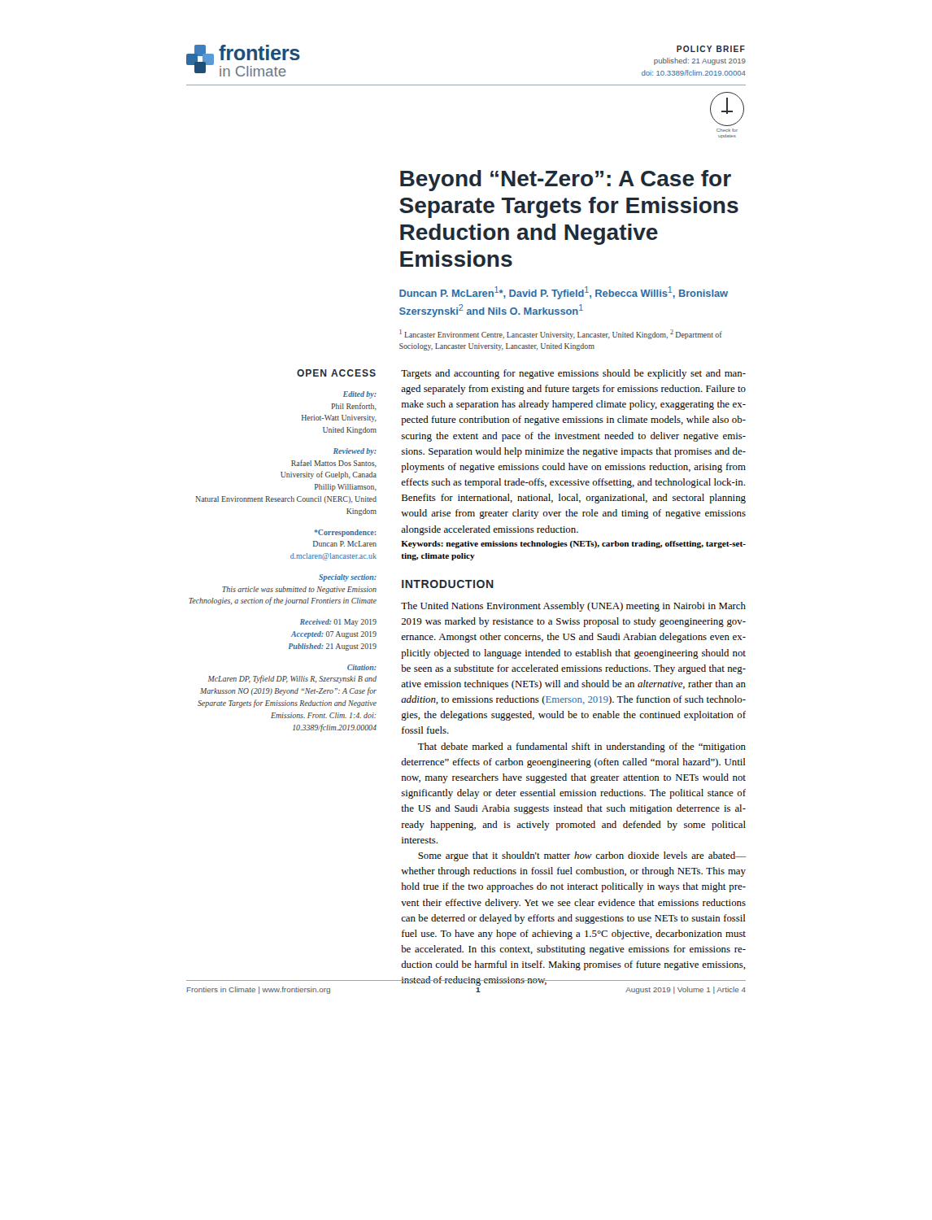frontiers
in Climate
POLICY BRIEF
published: 21 August 2019
doi: 10.3389/fclim.2019.00004
Check for
updates
Beyond “Net-Zero”: A Case for Separate Targets for Emissions Reduction and Negative Emissions
Duncan P. McLaren1*, David P. Tyfield1, Rebecca Willis1, Bronislaw Szerszynski2 and Nils O. Markusson1
1 Lancaster Environment Centre, Lancaster University, Lancaster, United Kingdom, 2 Department of Sociology, Lancaster University, Lancaster, United Kingdom
OPEN ACCESS
Edited by:
Phil Renforth,
Heriot-Watt University,
United Kingdom
Reviewed by:
Rafael Mattos Dos Santos,
University of Guelph, Canada
Phillip Williamson,
Natural Environment Research Council (NERC), United Kingdom
*Correspondence:
Duncan P. McLaren
d.mclaren@lancaster.ac.uk
Specialty section:
This article was submitted to Negative Emission Technologies, a section of the journal Frontiers in Climate
Received: 01 May 2019
Accepted: 07 August 2019
Published: 21 August 2019
Citation:
McLaren DP, Tyfield DP, Willis R, Szerszynski B and Markusson NO (2019) Beyond “Net-Zero”: A Case for Separate Targets for Emissions Reduction and Negative Emissions. Front. Clim. 1:4. doi: 10.3389/fclim.2019.00004
Targets and accounting for negative emissions should be explicitly set and managed separately from existing and future targets for emissions reduction. Failure to make such a separation has already hampered climate policy, exaggerating the expected future contribution of negative emissions in climate models, while also obscuring the extent and pace of the investment needed to deliver negative emissions. Separation would help minimize the negative impacts that promises and deployments of negative emissions could have on emissions reduction, arising from effects such as temporal trade-offs, excessive offsetting, and technological lock-in. Benefits for international, national, local, organizational, and sectoral planning would arise from greater clarity over the role and timing of negative emissions alongside accelerated emissions reduction.
Keywords: negative emissions technologies (NETs), carbon trading, offsetting, target-setting, climate policy
INTRODUCTION
The United Nations Environment Assembly (UNEA) meeting in Nairobi in March 2019 was marked by resistance to a Swiss proposal to study geoengineering governance. Amongst other concerns, the US and Saudi Arabian delegations even explicitly objected to language intended to establish that geoengineering should not be seen as a substitute for accelerated emissions reductions. They argued that negative emission techniques (NETs) will and should be an alternative, rather than an addition, to emissions reductions (Emerson, 2019). The function of such technologies, the delegations suggested, would be to enable the continued exploitation of fossil fuels.
That debate marked a fundamental shift in understanding of the “mitigation deterrence” effects of carbon geoengineering (often called “moral hazard”). Until now, many researchers have suggested that greater attention to NETs would not significantly delay or deter essential emission reductions. The political stance of the US and Saudi Arabia suggests instead that such mitigation deterrence is already happening, and is actively promoted and defended by some political interests.
Some argue that it shouldn't matter how carbon dioxide levels are abated—whether through reductions in fossil fuel combustion, or through NETs. This may hold true if the two approaches do not interact politically in ways that might prevent their effective delivery. Yet we see clear evidence that emissions reductions can be deterred or delayed by efforts and suggestions to use NETs to sustain fossil fuel use. To have any hope of achieving a 1.5°C objective, decarbonization must be accelerated. In this context, substituting negative emissions for emissions reduction could be harmful in itself. Making promises of future negative emissions, instead of reducing emissions now,
Frontiers in Climate | www.frontiersin.org
1
August 2019 | Volume 1 | Article 4